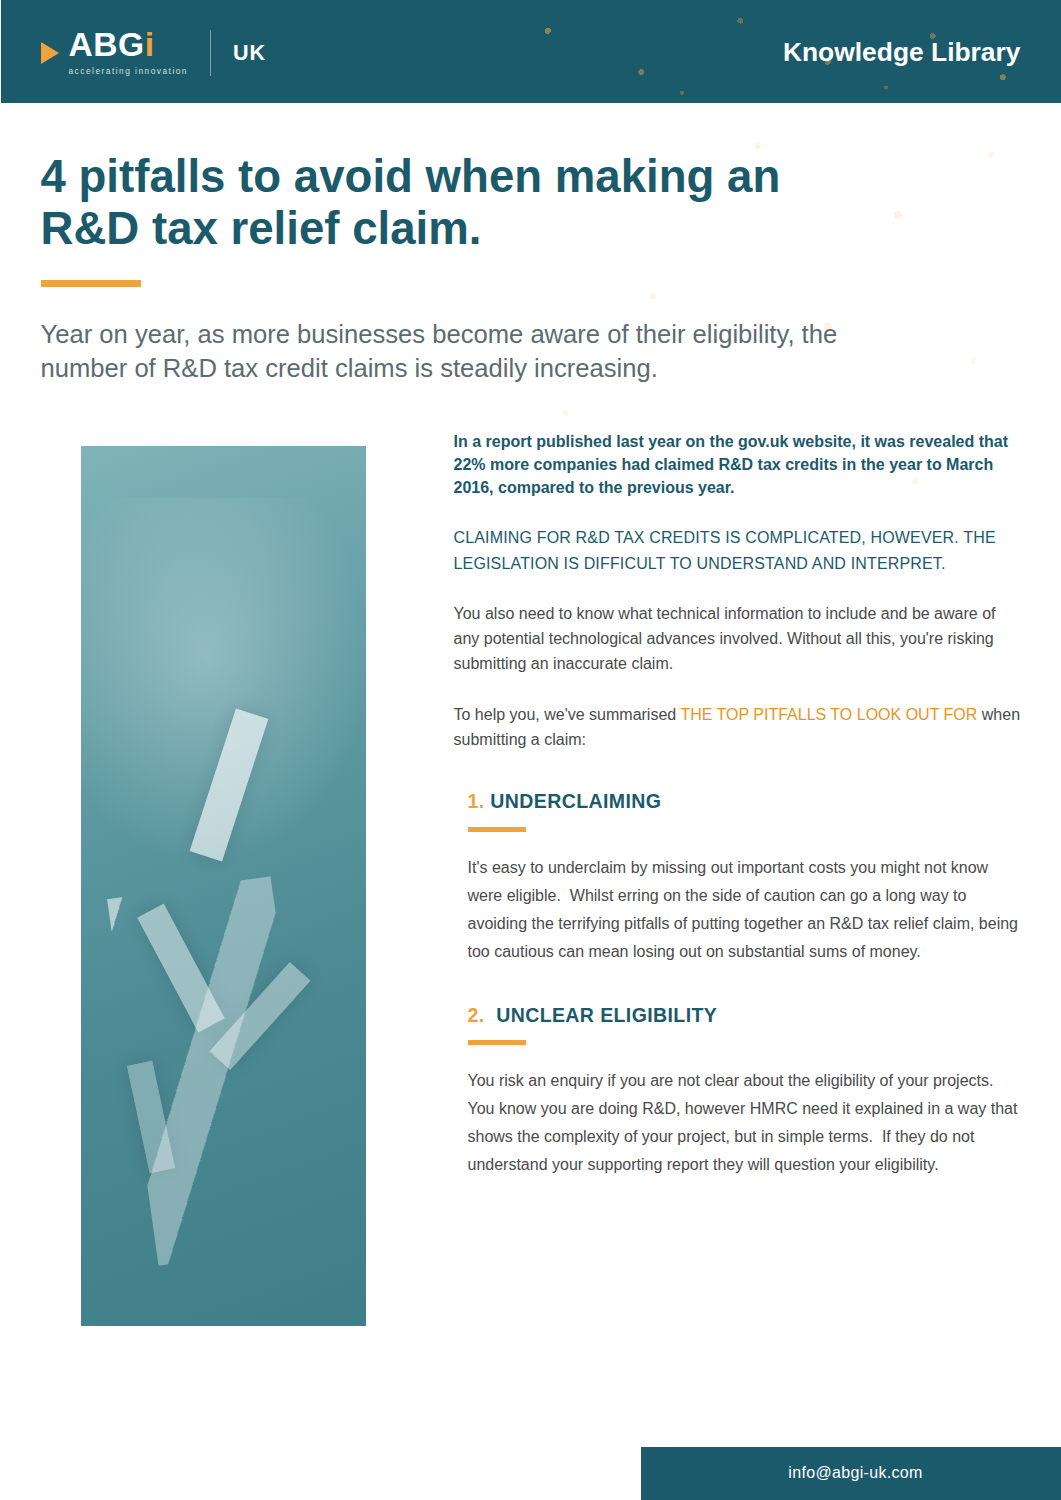ABGi
accelerating innovation
UK
Knowledge Library
4 pitfalls to avoid when making an R&D tax relief claim.
Year on year, as more businesses become aware of their eligibility, the number of R&D tax credit claims is steadily increasing.
In a report published last year on the gov.uk website, it was revealed that 22% more companies had claimed R&D tax credits in the year to March 2016, compared to the previous year.
Claiming for R&D tax credits is complicated, however. The legislation is difficult to understand and interpret.
You also need to know what technical information to include and be aware of any potential technological advances involved. Without all this, you're risking submitting an inaccurate claim.
To help you, we've summarised the top pitfalls to look out for when submitting a claim:
1. UNDERCLAIMING
It's easy to underclaim by missing out important costs you might not know were eligible. Whilst erring on the side of caution can go a long way to avoiding the terrifying pitfalls of putting together an R&D tax relief claim, being too cautious can mean losing out on substantial sums of money.
2. UNCLEAR ELIGIBILITY
You risk an enquiry if you are not clear about the eligibility of your projects. You know you are doing R&D, however HMRC need it explained in a way that shows the complexity of your project, but in simple terms. If they do not understand your supporting report they will question your eligibility.
info@abgi-uk.com